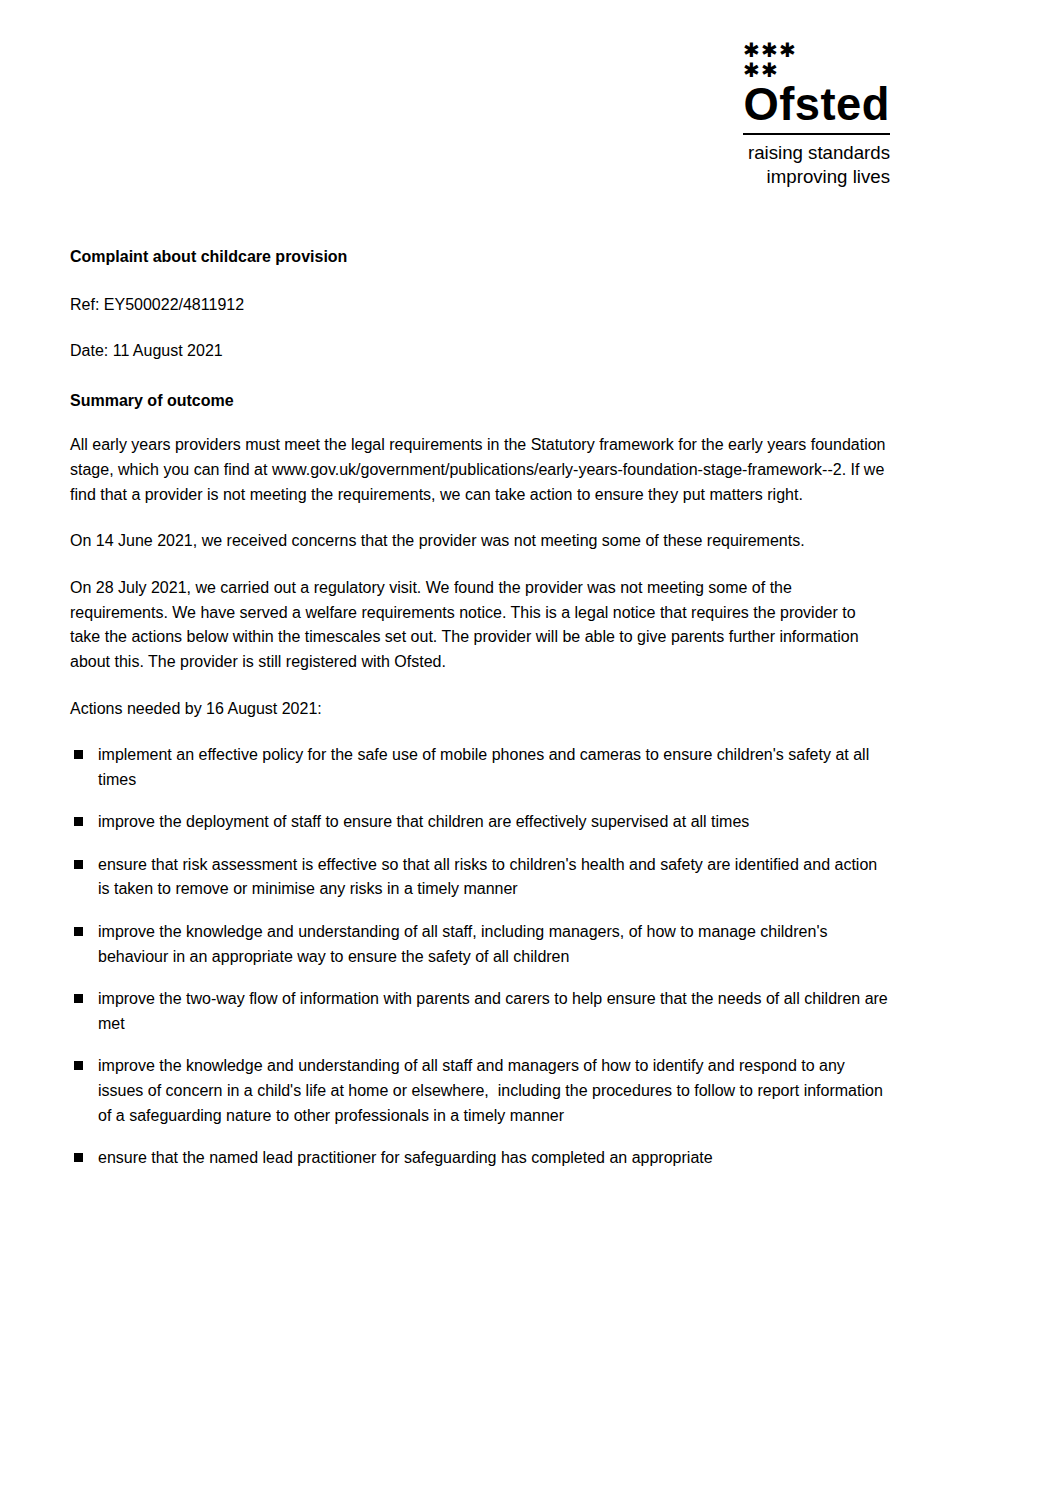✱✱✱
✱✱
Ofsted
raising standards
improving lives
Complaint about childcare provision
Ref: EY500022/4811912
Date: 11 August 2021
Summary of outcome
All early years providers must meet the legal requirements in the Statutory framework for the early years foundation stage, which you can find at www.gov.uk/government/publications/early-years-foundation-stage-framework--2. If we find that a provider is not meeting the requirements, we can take action to ensure they put matters right.
On 14 June 2021, we received concerns that the provider was not meeting some of these requirements.
On 28 July 2021, we carried out a regulatory visit. We found the provider was not meeting some of the requirements. We have served a welfare requirements notice. This is a legal notice that requires the provider to take the actions below within the timescales set out. The provider will be able to give parents further information about this. The provider is still registered with Ofsted.
Actions needed by 16 August 2021:
implement an effective policy for the safe use of mobile phones and cameras to ensure children's safety at all times
improve the deployment of staff to ensure that children are effectively supervised at all times
ensure that risk assessment is effective so that all risks to children's health and safety are identified and action is taken to remove or minimise any risks in a timely manner
improve the knowledge and understanding of all staff, including managers, of how to manage children's behaviour in an appropriate way to ensure the safety of all children
improve the two-way flow of information with parents and carers to help ensure that the needs of all children are met
improve the knowledge and understanding of all staff and managers of how to identify and respond to any issues of concern in a child's life at home or elsewhere, including the procedures to follow to report information of a safeguarding nature to other professionals in a timely manner
ensure that the named lead practitioner for safeguarding has completed an appropriate